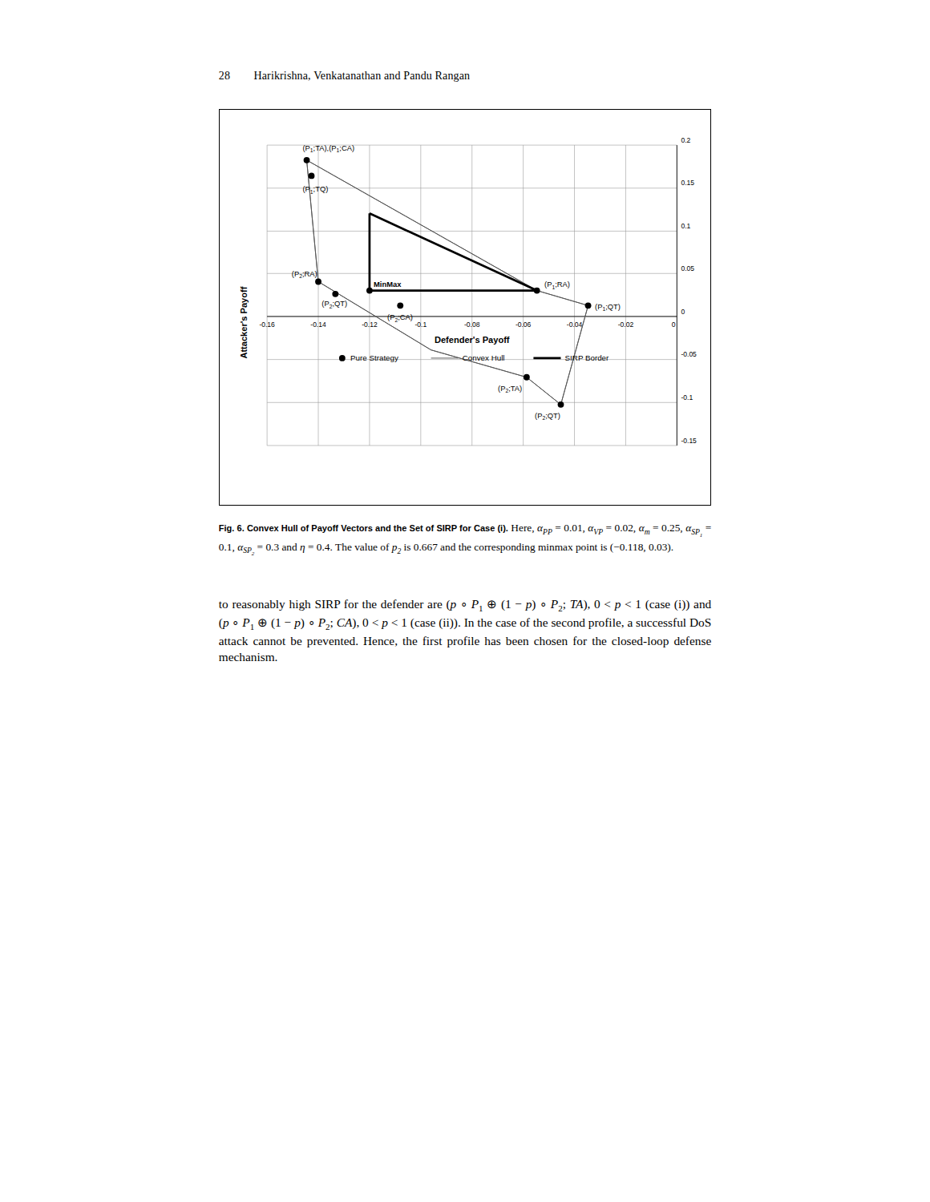28 Harikrishna, Venkatanathan and Pandu Rangan
0.2 0.15 0.1 0.05 0 -0.05 -0.1 -0.15 -0.16 -0.14 -0.12 -0.1 -0.08 -0.06 -0.04 -0.02 0 (P1;TA),(P1;CA) (P1;TQ) (P2;RA) (P2;QT) MinMax (P2;CA) (P1;RA) (P1;QT) (P2;TA) (P2;QT) Attacker's Payoff Defender's Payoff Pure Strategy Convex Hull SIRP Border
Fig. 6. Convex Hull of Payoff Vectors and the Set of SIRP for Case (i). Here, αPP = 0.01, αVP = 0.02, αm = 0.25, αSP1 = 0.1, αSP2 = 0.3 and η = 0.4. The value of p2 is 0.667 and the corresponding minmax point is (−0.118, 0.03).
to reasonably high SIRP for the defender are (p ∘ P1 ⊕ (1 − p) ∘ P2; TA), 0 < p < 1 (case (i)) and (p ∘ P1 ⊕ (1 − p) ∘ P2; CA), 0 < p < 1 (case (ii)). In the case of the second profile, a successful DoS attack cannot be prevented. Hence, the first profile has been chosen for the closed-loop defense mechanism.